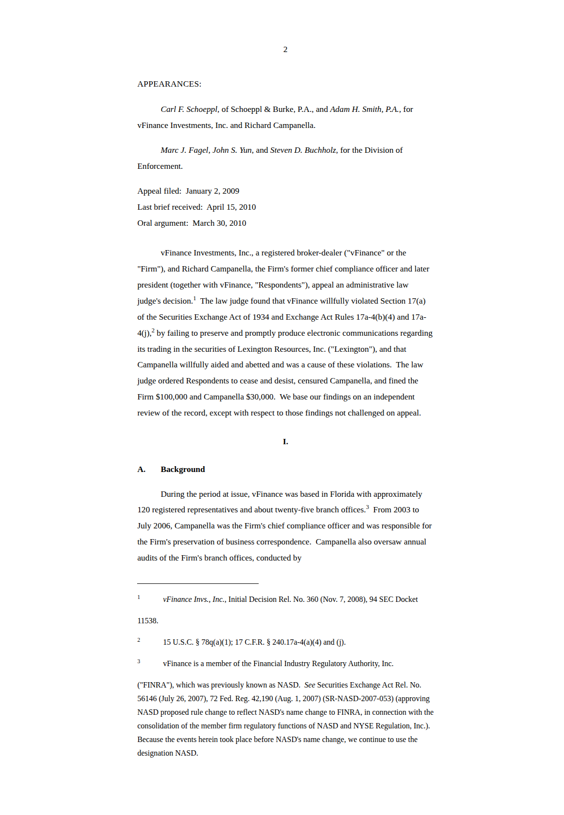2
APPEARANCES:
Carl F. Schoeppl, of Schoeppl & Burke, P.A., and Adam H. Smith, P.A., for vFinance Investments, Inc. and Richard Campanella.
Marc J. Fagel, John S. Yun, and Steven D. Buchholz, for the Division of Enforcement.
Appeal filed: January 2, 2009
Last brief received: April 15, 2010
Oral argument: March 30, 2010
vFinance Investments, Inc., a registered broker-dealer ("vFinance" or the "Firm"), and Richard Campanella, the Firm's former chief compliance officer and later president (together with vFinance, "Respondents"), appeal an administrative law judge's decision.1 The law judge found that vFinance willfully violated Section 17(a) of the Securities Exchange Act of 1934 and Exchange Act Rules 17a-4(b)(4) and 17a-4(j),2 by failing to preserve and promptly produce electronic communications regarding its trading in the securities of Lexington Resources, Inc. ("Lexington"), and that Campanella willfully aided and abetted and was a cause of these violations. The law judge ordered Respondents to cease and desist, censured Campanella, and fined the Firm $100,000 and Campanella $30,000. We base our findings on an independent review of the record, except with respect to those findings not challenged on appeal.
I.
A. Background
During the period at issue, vFinance was based in Florida with approximately 120 registered representatives and about twenty-five branch offices.3 From 2003 to July 2006, Campanella was the Firm's chief compliance officer and was responsible for the Firm's preservation of business correspondence. Campanella also oversaw annual audits of the Firm's branch offices, conducted by
1 vFinance Invs., Inc., Initial Decision Rel. No. 360 (Nov. 7, 2008), 94 SEC Docket
11538.
215 U.S.C. § 78q(a)(1); 17 C.F.R. § 240.17a-4(a)(4) and (j).
3 vFinance is a member of the Financial Industry Regulatory Authority, Inc.
("FINRA"), which was previously known as NASD. See Securities Exchange Act Rel. No. 56146 (July 26, 2007), 72 Fed. Reg. 42,190 (Aug. 1, 2007) (SR-NASD-2007-053) (approving NASD proposed rule change to reflect NASD's name change to FINRA, in connection with the consolidation of the member firm regulatory functions of NASD and NYSE Regulation, Inc.). Because the events herein took place before NASD's name change, we continue to use the designation NASD.